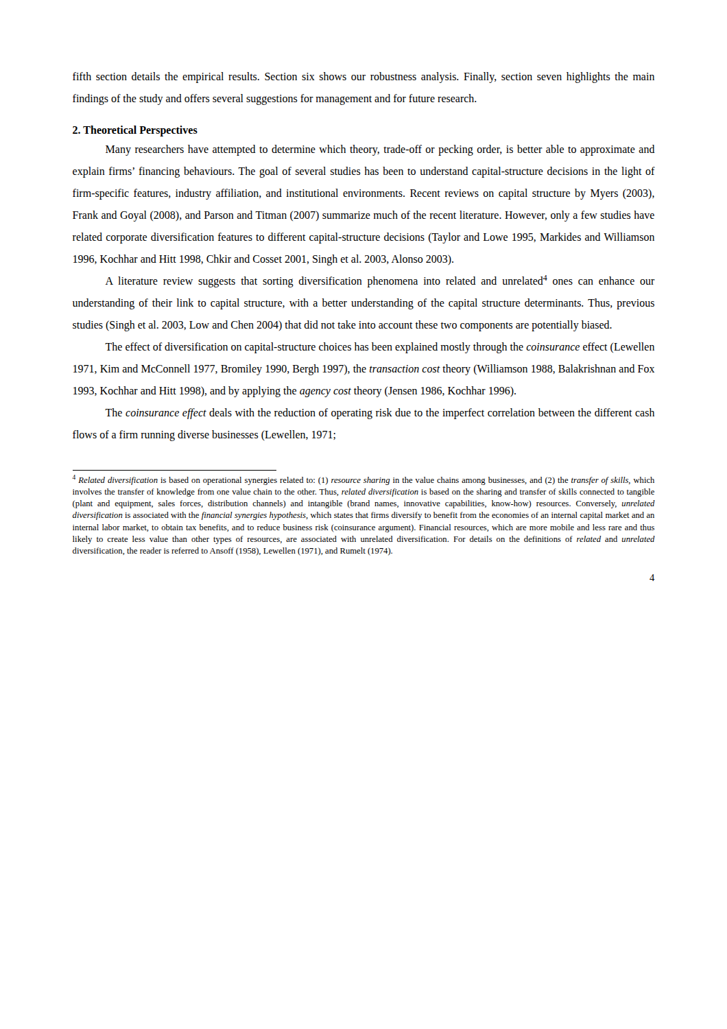fifth section details the empirical results. Section six shows our robustness analysis. Finally, section seven highlights the main findings of the study and offers several suggestions for management and for future research.
2. Theoretical Perspectives
Many researchers have attempted to determine which theory, trade-off or pecking order, is better able to approximate and explain firms’ financing behaviours. The goal of several studies has been to understand capital-structure decisions in the light of firm-specific features, industry affiliation, and institutional environments. Recent reviews on capital structure by Myers (2003), Frank and Goyal (2008), and Parson and Titman (2007) summarize much of the recent literature. However, only a few studies have related corporate diversification features to different capital-structure decisions (Taylor and Lowe 1995, Markides and Williamson 1996, Kochhar and Hitt 1998, Chkir and Cosset 2001, Singh et al. 2003, Alonso 2003).
A literature review suggests that sorting diversification phenomena into related and unrelated4 ones can enhance our understanding of their link to capital structure, with a better understanding of the capital structure determinants. Thus, previous studies (Singh et al. 2003, Low and Chen 2004) that did not take into account these two components are potentially biased.
The effect of diversification on capital-structure choices has been explained mostly through the coinsurance effect (Lewellen 1971, Kim and McConnell 1977, Bromiley 1990, Bergh 1997), the transaction cost theory (Williamson 1988, Balakrishnan and Fox 1993, Kochhar and Hitt 1998), and by applying the agency cost theory (Jensen 1986, Kochhar 1996).
The coinsurance effect deals with the reduction of operating risk due to the imperfect correlation between the different cash flows of a firm running diverse businesses (Lewellen, 1971;
4 Related diversification is based on operational synergies related to: (1) resource sharing in the value chains among businesses, and (2) the transfer of skills, which involves the transfer of knowledge from one value chain to the other. Thus, related diversification is based on the sharing and transfer of skills connected to tangible (plant and equipment, sales forces, distribution channels) and intangible (brand names, innovative capabilities, know-how) resources. Conversely, unrelated diversification is associated with the financial synergies hypothesis, which states that firms diversify to benefit from the economies of an internal capital market and an internal labor market, to obtain tax benefits, and to reduce business risk (coinsurance argument). Financial resources, which are more mobile and less rare and thus likely to create less value than other types of resources, are associated with unrelated diversification. For details on the definitions of related and unrelated diversification, the reader is referred to Ansoff (1958), Lewellen (1971), and Rumelt (1974).
4